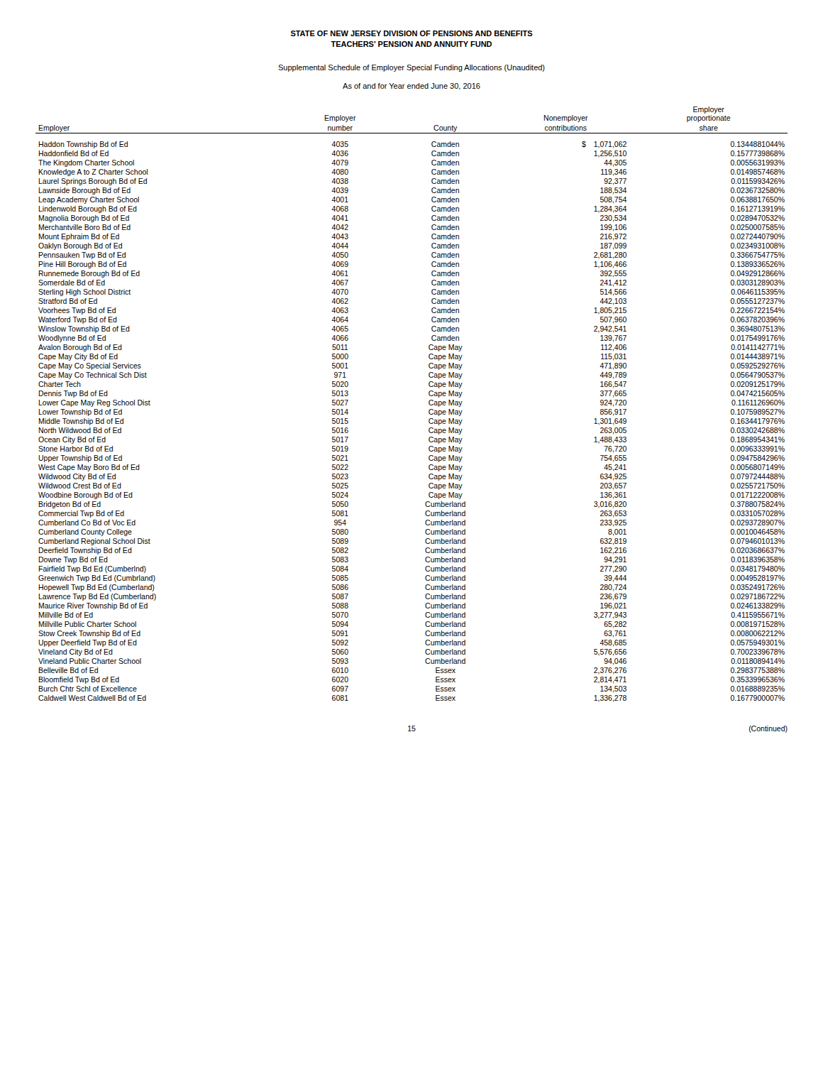STATE OF NEW JERSEY DIVISION OF PENSIONS AND BENEFITS
TEACHERS' PENSION AND ANNUITY FUND
Supplemental Schedule of Employer Special Funding Allocations (Unaudited)
As of and for Year ended June 30, 2016
| | Employer | | Nonemployer | Employer proportionate |
| --- | --- | --- | --- | --- |
| Employer | number | County | contributions | share |
| Haddon Township Bd of Ed | 4035 | Camden | $ 1,071,062 | 0.1344881044% |
| Haddonfield Bd of Ed | 4036 | Camden | 1,256,510 | 0.1577739868% |
| The Kingdom Charter School | 4079 | Camden | 44,305 | 0.0055631993% |
| Knowledge A to Z Charter School | 4080 | Camden | 119,346 | 0.0149857468% |
| Laurel Springs Borough Bd of Ed | 4038 | Camden | 92,377 | 0.0115993426% |
| Lawnside Borough Bd of Ed | 4039 | Camden | 188,534 | 0.0236732580% |
| Leap Academy Charter School | 4001 | Camden | 508,754 | 0.0638817650% |
| Lindenwold Borough Bd of Ed | 4068 | Camden | 1,284,364 | 0.1612713919% |
| Magnolia Borough Bd of Ed | 4041 | Camden | 230,534 | 0.0289470532% |
| Merchantville Boro Bd of Ed | 4042 | Camden | 199,106 | 0.0250007585% |
| Mount Ephraim Bd of Ed | 4043 | Camden | 216,972 | 0.0272440790% |
| Oaklyn Borough Bd of Ed | 4044 | Camden | 187,099 | 0.0234931008% |
| Pennsauken Twp Bd of Ed | 4050 | Camden | 2,681,280 | 0.3366754775% |
| Pine Hill Borough Bd of Ed | 4069 | Camden | 1,106,466 | 0.1389336526% |
| Runnemede Borough Bd of Ed | 4061 | Camden | 392,555 | 0.0492912866% |
| Somerdale Bd of Ed | 4067 | Camden | 241,412 | 0.0303128903% |
| Sterling High School District | 4070 | Camden | 514,566 | 0.0646115395% |
| Stratford Bd of Ed | 4062 | Camden | 442,103 | 0.0555127237% |
| Voorhees Twp Bd of Ed | 4063 | Camden | 1,805,215 | 0.2266722154% |
| Waterford Twp Bd of Ed | 4064 | Camden | 507,960 | 0.0637820396% |
| Winslow Township Bd of Ed | 4065 | Camden | 2,942,541 | 0.3694807513% |
| Woodlynne Bd of Ed | 4066 | Camden | 139,767 | 0.0175499176% |
| Avalon Borough Bd of Ed | 5011 | Cape May | 112,406 | 0.0141142771% |
| Cape May City Bd of Ed | 5000 | Cape May | 115,031 | 0.0144438971% |
| Cape May Co Special Services | 5001 | Cape May | 471,890 | 0.0592529276% |
| Cape May Co Technical Sch Dist | 971 | Cape May | 449,789 | 0.0564790537% |
| Charter Tech | 5020 | Cape May | 166,547 | 0.0209125179% |
| Dennis Twp Bd of Ed | 5013 | Cape May | 377,665 | 0.0474215605% |
| Lower Cape May Reg School Dist | 5027 | Cape May | 924,720 | 0.1161126960% |
| Lower Township Bd of Ed | 5014 | Cape May | 856,917 | 0.1075989527% |
| Middle Township Bd of Ed | 5015 | Cape May | 1,301,649 | 0.1634417976% |
| North Wildwood Bd of Ed | 5016 | Cape May | 263,005 | 0.0330242688% |
| Ocean City Bd of Ed | 5017 | Cape May | 1,488,433 | 0.1868954341% |
| Stone Harbor Bd of Ed | 5019 | Cape May | 76,720 | 0.0096333991% |
| Upper Township Bd of Ed | 5021 | Cape May | 754,655 | 0.0947584296% |
| West Cape May Boro Bd of Ed | 5022 | Cape May | 45,241 | 0.0056807149% |
| Wildwood City Bd of Ed | 5023 | Cape May | 634,925 | 0.0797244488% |
| Wildwood Crest Bd of Ed | 5025 | Cape May | 203,657 | 0.0255721750% |
| Woodbine Borough Bd of Ed | 5024 | Cape May | 136,361 | 0.0171222008% |
| Bridgeton Bd of Ed | 5050 | Cumberland | 3,016,820 | 0.3788075824% |
| Commercial Twp Bd of Ed | 5081 | Cumberland | 263,653 | 0.0331057028% |
| Cumberland Co Bd of Voc Ed | 954 | Cumberland | 233,925 | 0.0293728907% |
| Cumberland County College | 5080 | Cumberland | 8,001 | 0.0010046458% |
| Cumberland Regional School Dist | 5089 | Cumberland | 632,819 | 0.0794601013% |
| Deerfield Township Bd of Ed | 5082 | Cumberland | 162,216 | 0.0203686637% |
| Downe Twp Bd of Ed | 5083 | Cumberland | 94,291 | 0.0118396358% |
| Fairfield Twp Bd Ed (Cumberlnd) | 5084 | Cumberland | 277,290 | 0.0348179480% |
| Greenwich Twp Bd Ed (Cumbrland) | 5085 | Cumberland | 39,444 | 0.0049528197% |
| Hopewell Twp Bd Ed (Cumberland) | 5086 | Cumberland | 280,724 | 0.0352491726% |
| Lawrence Twp Bd Ed (Cumberland) | 5087 | Cumberland | 236,679 | 0.0297186722% |
| Maurice River Township Bd of Ed | 5088 | Cumberland | 196,021 | 0.0246133829% |
| Millville Bd of Ed | 5070 | Cumberland | 3,277,943 | 0.4115955671% |
| Millville Public Charter School | 5094 | Cumberland | 65,282 | 0.0081971528% |
| Stow Creek Township Bd of Ed | 5091 | Cumberland | 63,761 | 0.0080062212% |
| Upper Deerfield Twp Bd of Ed | 5092 | Cumberland | 458,685 | 0.0575949301% |
| Vineland City Bd of Ed | 5060 | Cumberland | 5,576,656 | 0.7002339678% |
| Vineland Public Charter School | 5093 | Cumberland | 94,046 | 0.0118089414% |
| Belleville Bd of Ed | 6010 | Essex | 2,376,276 | 0.2983775388% |
| Bloomfield Twp Bd of Ed | 6020 | Essex | 2,814,471 | 0.3533996536% |
| Burch Chtr Schl of Excellence | 6097 | Essex | 134,503 | 0.0168889235% |
| Caldwell West Caldwell Bd of Ed | 6081 | Essex | 1,336,278 | 0.1677900007% |
15
(Continued)